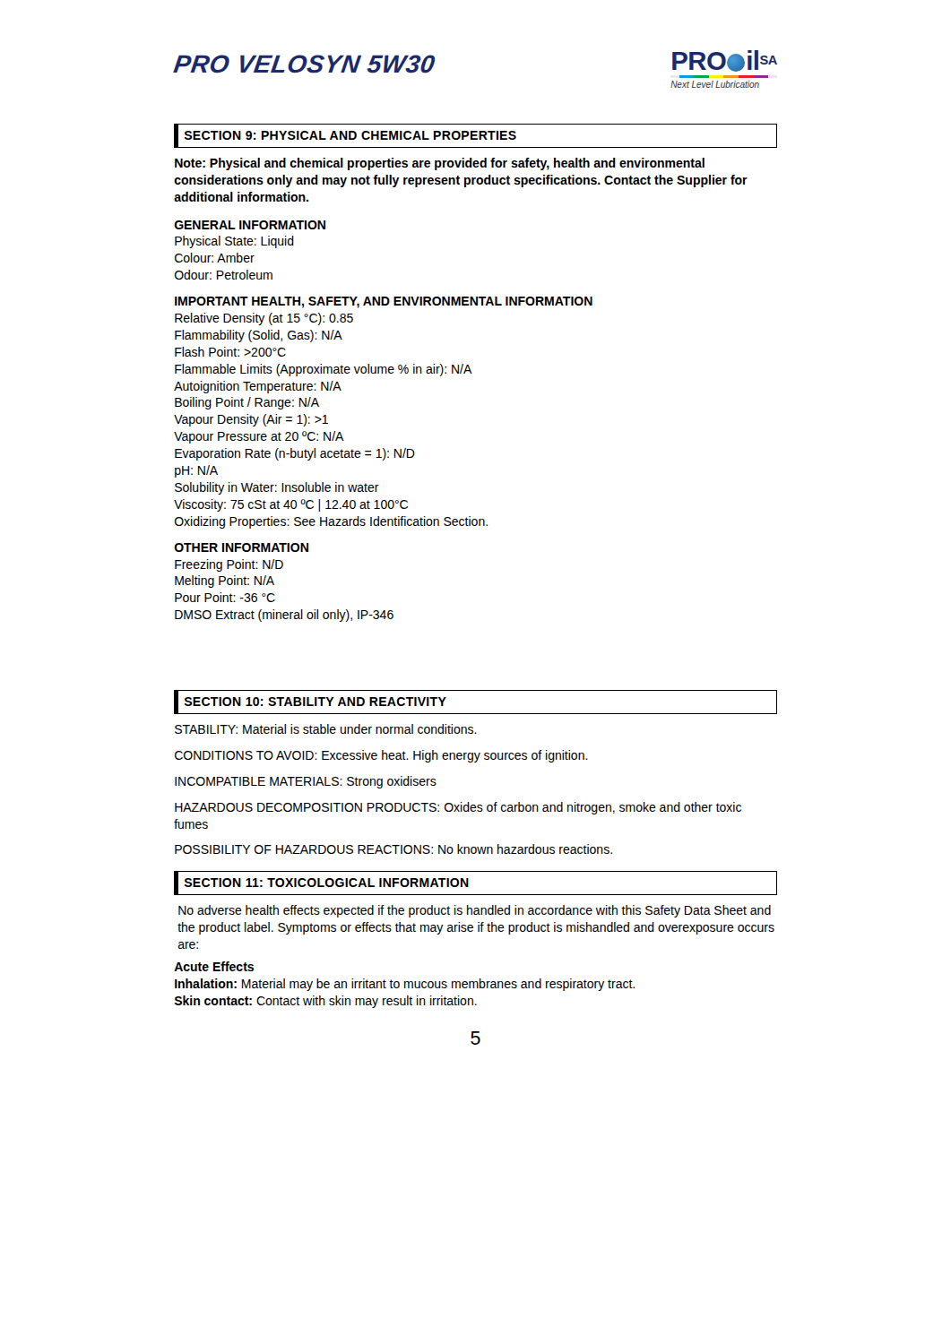PRO VELOSYN 5W30
PRO ilSA
Next Level Lubrication
SECTION 9: PHYSICAL AND CHEMICAL PROPERTIES
Note: Physical and chemical properties are provided for safety, health and environmental considerations only and may not fully represent product specifications. Contact the Supplier for additional information.
GENERAL INFORMATION
Physical State: Liquid
Colour: Amber
Odour: Petroleum
IMPORTANT HEALTH, SAFETY, AND ENVIRONMENTAL INFORMATION
Relative Density (at 15 °C): 0.85
Flammability (Solid, Gas): N/A
Flash Point: >200°C
Flammable Limits (Approximate volume % in air): N/A
Autoignition Temperature: N/A
Boiling Point / Range: N/A
Vapour Density (Air = 1): >1
Vapour Pressure at 20 ºC: N/A
Evaporation Rate (n-butyl acetate = 1): N/D
pH: N/A
Solubility in Water: Insoluble in water
Viscosity: 75 cSt at 40 ºC | 12.40 at 100°C
Oxidizing Properties: See Hazards Identification Section.
OTHER INFORMATION
Freezing Point: N/D
Melting Point: N/A
Pour Point: -36 °C
DMSO Extract (mineral oil only), IP-346
SECTION 10: STABILITY AND REACTIVITY
STABILITY: Material is stable under normal conditions.
CONDITIONS TO AVOID: Excessive heat. High energy sources of ignition.
INCOMPATIBLE MATERIALS: Strong oxidisers
HAZARDOUS DECOMPOSITION PRODUCTS: Oxides of carbon and nitrogen, smoke and other toxic fumes
POSSIBILITY OF HAZARDOUS REACTIONS: No known hazardous reactions.
SECTION 11: TOXICOLOGICAL INFORMATION
No adverse health effects expected if the product is handled in accordance with this Safety Data Sheet and the product label. Symptoms or effects that may arise if the product is mishandled and overexposure occurs are:
Acute Effects
Inhalation: Material may be an irritant to mucous membranes and respiratory tract.
Skin contact: Contact with skin may result in irritation.
5